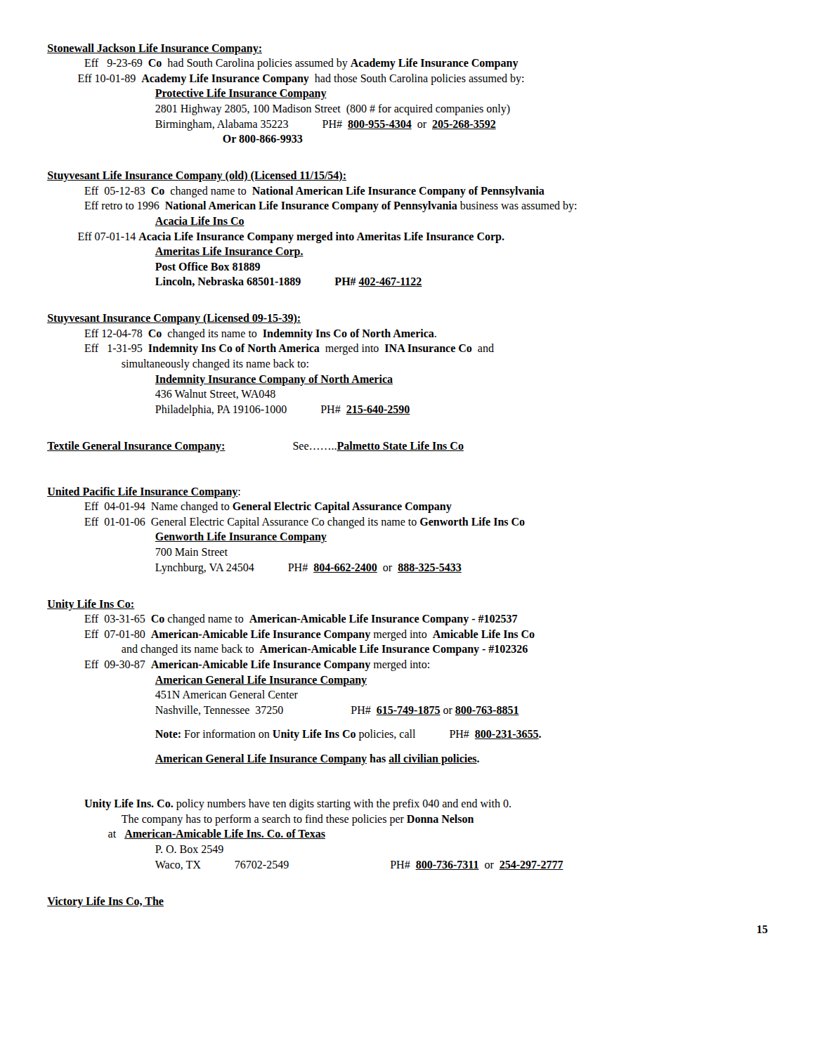Stonewall Jackson Life Insurance Company:
Eff 9-23-69 Co had South Carolina policies assumed by Academy Life Insurance Company
Eff 10-01-89 Academy Life Insurance Company had those South Carolina policies assumed by:
Protective Life Insurance Company
2801 Highway 2805, 100 Madison Street (800 # for acquired companies only)
Birmingham, Alabama 35223 PH# 800-955-4304 or 205-268-3592
Or 800-866-9933
Stuyvesant Life Insurance Company (old) (Licensed 11/15/54):
Eff 05-12-83 Co changed name to National American Life Insurance Company of Pennsylvania
Eff retro to 1996 National American Life Insurance Company of Pennsylvania business was assumed by:
Acacia Life Ins Co
Eff 07-01-14 Acacia Life Insurance Company merged into Ameritas Life Insurance Corp.
Ameritas Life Insurance Corp.
Post Office Box 81889
Lincoln, Nebraska 68501-1889 PH# 402-467-1122
Stuyvesant Insurance Company (Licensed 09-15-39):
Eff 12-04-78 Co changed its name to Indemnity Ins Co of North America.
Eff 1-31-95 Indemnity Ins Co of North America merged into INA Insurance Co and
simultaneously changed its name back to:
Indemnity Insurance Company of North America
436 Walnut Street, WA048
Philadelphia, PA 19106-1000 PH# 215-640-2590
Textile General Insurance Company: See……..Palmetto State Life Ins Co
United Pacific Life Insurance Company:
Eff 04-01-94 Name changed to General Electric Capital Assurance Company
Eff 01-01-06 General Electric Capital Assurance Co changed its name to Genworth Life Ins Co
Genworth Life Insurance Company
700 Main Street
Lynchburg, VA 24504 PH# 804-662-2400 or 888-325-5433
Unity Life Ins Co:
Eff 03-31-65 Co changed name to American-Amicable Life Insurance Company - #102537
Eff 07-01-80 American-Amicable Life Insurance Company merged into Amicable Life Ins Co
and changed its name back to American-Amicable Life Insurance Company - #102326
Eff 09-30-87 American-Amicable Life Insurance Company merged into:
American General Life Insurance Company
451N American General Center
Nashville, Tennessee 37250 PH# 615-749-1875 or 800-763-8851
Note: For information on Unity Life Ins Co policies, call PH# 800-231-3655.
American General Life Insurance Company has all civilian policies.
Unity Life Ins. Co. policy numbers have ten digits starting with the prefix 040 and end with 0.
The company has to perform a search to find these policies per Donna Nelson
at American-Amicable Life Ins. Co. of Texas
P. O. Box 2549
Waco, TX 76702-2549 PH# 800-736-7311 or 254-297-2777
Victory Life Ins Co, The
15